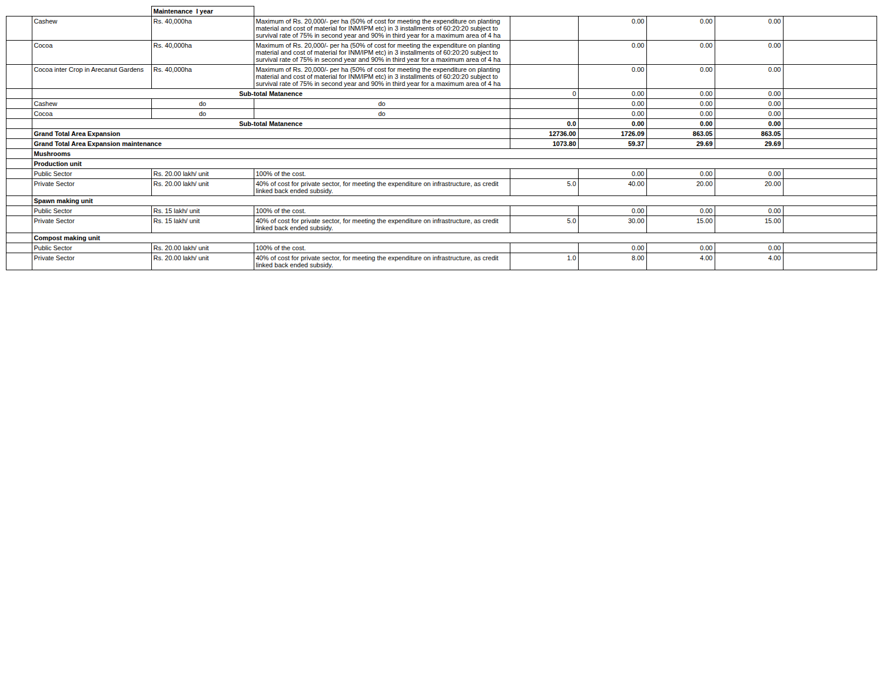| | | Maintenance I year | | | | | | |
| | Cashew | Rs. 40,000ha | Maximum of Rs. 20,000/- per ha (50% of cost for meeting the expenditure on planting material and cost of material for INM/IPM etc) in 3 installments of 60:20:20 subject to survival rate of 75% in second year and 90% in third year for a maximum area of 4 ha | | 0.00 | 0.00 | 0.00 | |
| | Cocoa | Rs. 40,000ha | Maximum of Rs. 20,000/- per ha (50% of cost for meeting the expenditure on planting material and cost of material for INM/IPM etc) in 3 installments of 60:20:20 subject to survival rate of 75% in second year and 90% in third year for a maximum area of 4 ha | | 0.00 | 0.00 | 0.00 | |
| | Cocoa inter Crop in Arecanut Gardens | Rs. 40,000ha | Maximum of Rs. 20,000/- per ha (50% of cost for meeting the expenditure on planting material and cost of material for INM/IPM etc) in 3 installments of 60:20:20 subject to survival rate of 75% in second year and 90% in third year for a maximum area of 4 ha | | 0.00 | 0.00 | 0.00 | |
| | Sub-total Matanence | 0 | 0.00 | 0.00 | 0.00 | |
| | Cashew | do | do | | 0.00 | 0.00 | 0.00 | |
| | Cocoa | do | do | | 0.00 | 0.00 | 0.00 | |
| | Sub-total Matanence | 0.0 | 0.00 | 0.00 | 0.00 | |
| | Grand Total Area Expansion | 12736.00 | 1726.09 | 863.05 | 863.05 | |
| | Grand Total Area Expansion maintenance | 1073.80 | 59.37 | 29.69 | 29.69 | |
| | Mushrooms |
| | Production unit |
| | Public Sector | Rs. 20.00 lakh/ unit | 100% of the cost. | | 0.00 | 0.00 | 0.00 | |
| | Private Sector | Rs. 20.00 lakh/ unit | 40% of cost for private sector, for meeting the expenditure on infrastructure, as credit linked back ended subsidy. | 5.0 | 40.00 | 20.00 | 20.00 | |
| | Spawn making unit |
| | Public Sector | Rs. 15 lakh/ unit | 100% of the cost. | | 0.00 | 0.00 | 0.00 | |
| | Private Sector | Rs. 15 lakh/ unit | 40% of cost for private sector, for meeting the expenditure on infrastructure, as credit linked back ended subsidy. | 5.0 | 30.00 | 15.00 | 15.00 | |
| | Compost making unit |
| | Public Sector | Rs. 20.00 lakh/ unit | 100% of the cost. | | 0.00 | 0.00 | 0.00 | |
| | Private Sector | Rs. 20.00 lakh/ unit | 40% of cost for private sector, for meeting the expenditure on infrastructure, as credit linked back ended subsidy. | 1.0 | 8.00 | 4.00 | 4.00 | |